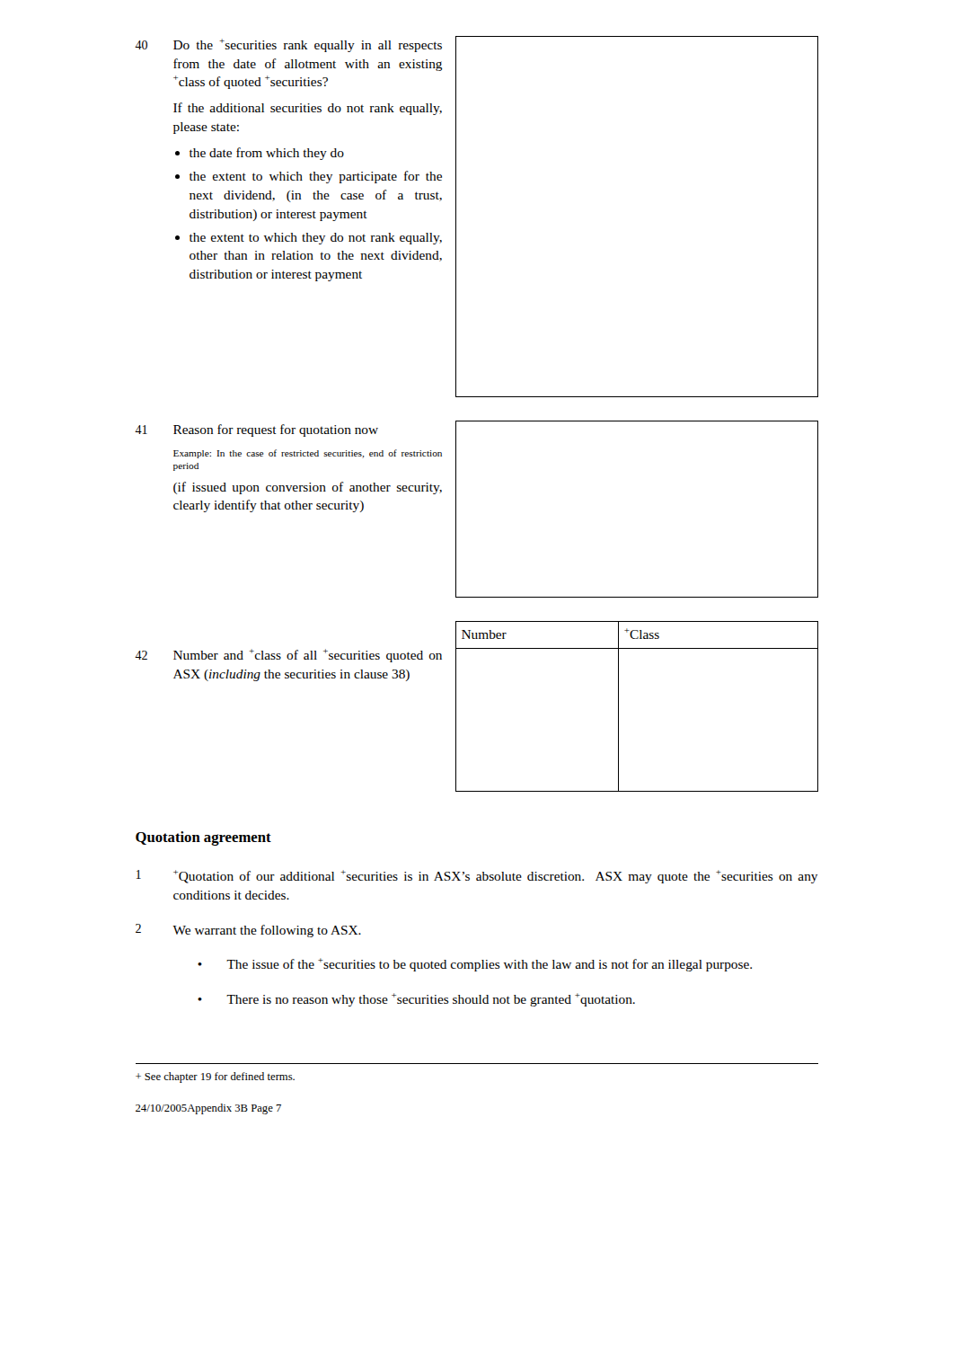40
Do the +securities rank equally in all respects from the date of allotment with an existing +class of quoted +securities?
If the additional securities do not rank equally, please state:
the date from which they do
the extent to which they participate for the next dividend, (in the case of a trust, distribution) or interest payment
the extent to which they do not rank equally, other than in relation to the next dividend, distribution or interest payment
41
Reason for request for quotation now
Example: In the case of restricted securities, end of restriction period
(if issued upon conversion of another security, clearly identify that other security)
42
Number and +class of all +securities quoted on ASX (including the securities in clause 38)
| Number | + Class |
| --- | --- |
Quotation agreement
1
+Quotation of our additional +securities is in ASX’s absolute discretion. ASX may quote the +securities on any conditions it decides.
2
We warrant the following to ASX.
•
The issue of the +securities to be quoted complies with the law and is not for an illegal purpose.
•
There is no reason why those +securities should not be granted +quotation.
+ See chapter 19 for defined terms.
24/10/2005Appendix 3B Page 7